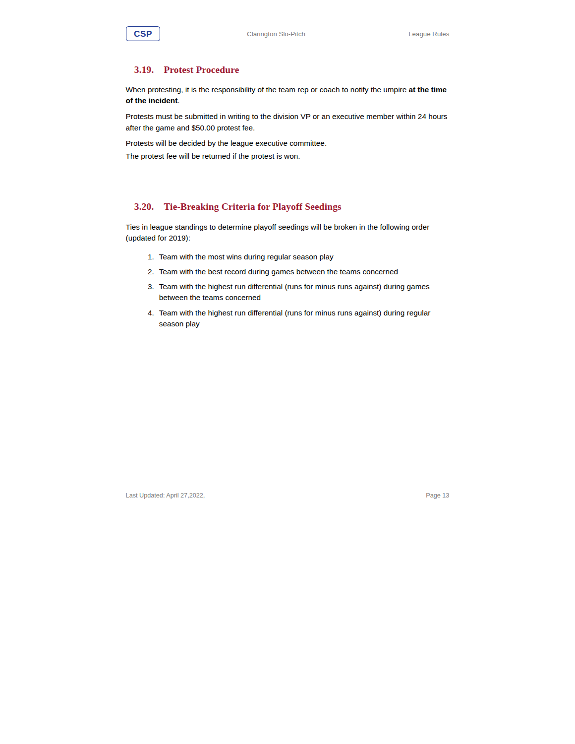CSP
Clarington Slo-Pitch
League Rules
3.19. Protest Procedure
When protesting, it is the responsibility of the team rep or coach to notify the umpire at the time of the incident.
Protests must be submitted in writing to the division VP or an executive member within 24 hours after the game and $50.00 protest fee.
Protests will be decided by the league executive committee.
The protest fee will be returned if the protest is won.
3.20. Tie-Breaking Criteria for Playoff Seedings
Ties in league standings to determine playoff seedings will be broken in the following order (updated for 2019):
Team with the most wins during regular season play
Team with the best record during games between the teams concerned
Team with the highest run differential (runs for minus runs against) during games between the teams concerned
Team with the highest run differential (runs for minus runs against) during regular season play
Last Updated: April 27,2022,
Page 13